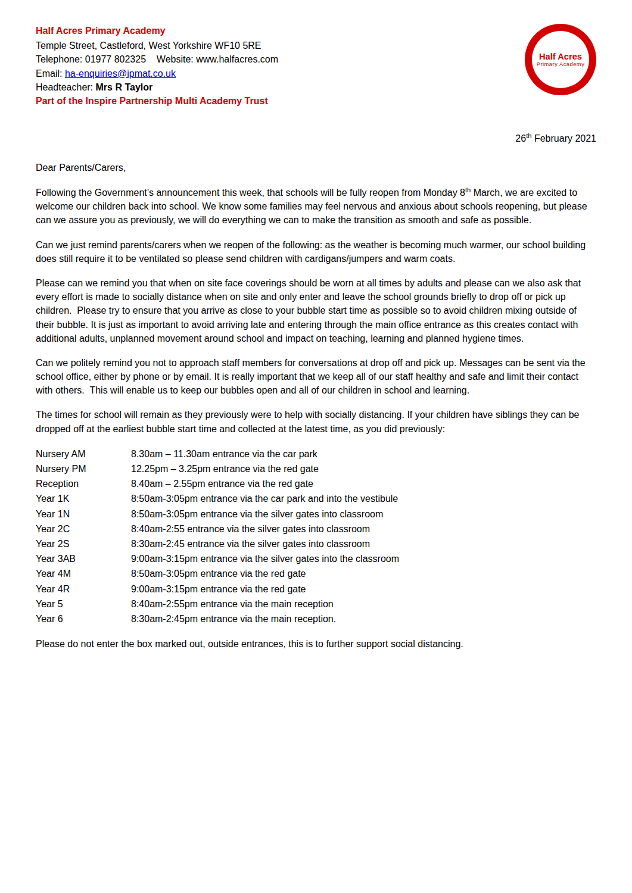Half Acres Primary Academy
Half Acres Primary Academy
Temple Street, Castleford, West Yorkshire WF10 5RE
Telephone: 01977 802325 Website: www.halfacres.com
Email: ha-enquiries@ipmat.co.uk
Headteacher: Mrs R Taylor
Part of the Inspire Partnership Multi Academy Trust
26th February 2021
Dear Parents/Carers,
Following the Government’s announcement this week, that schools will be fully reopen from Monday 8th March, we are excited to welcome our children back into school. We know some families may feel nervous and anxious about schools reopening, but please can we assure you as previously, we will do everything we can to make the transition as smooth and safe as possible.
Can we just remind parents/carers when we reopen of the following: as the weather is becoming much warmer, our school building does still require it to be ventilated so please send children with cardigans/jumpers and warm coats.
Please can we remind you that when on site face coverings should be worn at all times by adults and please can we also ask that every effort is made to socially distance when on site and only enter and leave the school grounds briefly to drop off or pick up children. Please try to ensure that you arrive as close to your bubble start time as possible so to avoid children mixing outside of their bubble. It is just as important to avoid arriving late and entering through the main office entrance as this creates contact with additional adults, unplanned movement around school and impact on teaching, learning and planned hygiene times.
Can we politely remind you not to approach staff members for conversations at drop off and pick up. Messages can be sent via the school office, either by phone or by email. It is really important that we keep all of our staff healthy and safe and limit their contact with others. This will enable us to keep our bubbles open and all of our children in school and learning.
The times for school will remain as they previously were to help with socially distancing. If your children have siblings they can be dropped off at the earliest bubble start time and collected at the latest time, as you did previously:
| Nursery AM | 8.30am – 11.30am entrance via the car park |
| Nursery PM | 12.25pm – 3.25pm entrance via the red gate |
| Reception | 8.40am – 2.55pm entrance via the red gate |
| Year 1K | 8:50am-3:05pm entrance via the car park and into the vestibule |
| Year 1N | 8:50am-3:05pm entrance via the silver gates into classroom |
| Year 2C | 8:40am-2:55 entrance via the silver gates into classroom |
| Year 2S | 8:30am-2:45 entrance via the silver gates into classroom |
| Year 3AB | 9:00am-3:15pm entrance via the silver gates into the classroom |
| Year 4M | 8:50am-3:05pm entrance via the red gate |
| Year 4R | 9:00am-3:15pm entrance via the red gate |
| Year 5 | 8:40am-2:55pm entrance via the main reception |
| Year 6 | 8:30am-2:45pm entrance via the main reception. |
Please do not enter the box marked out, outside entrances, this is to further support social distancing.